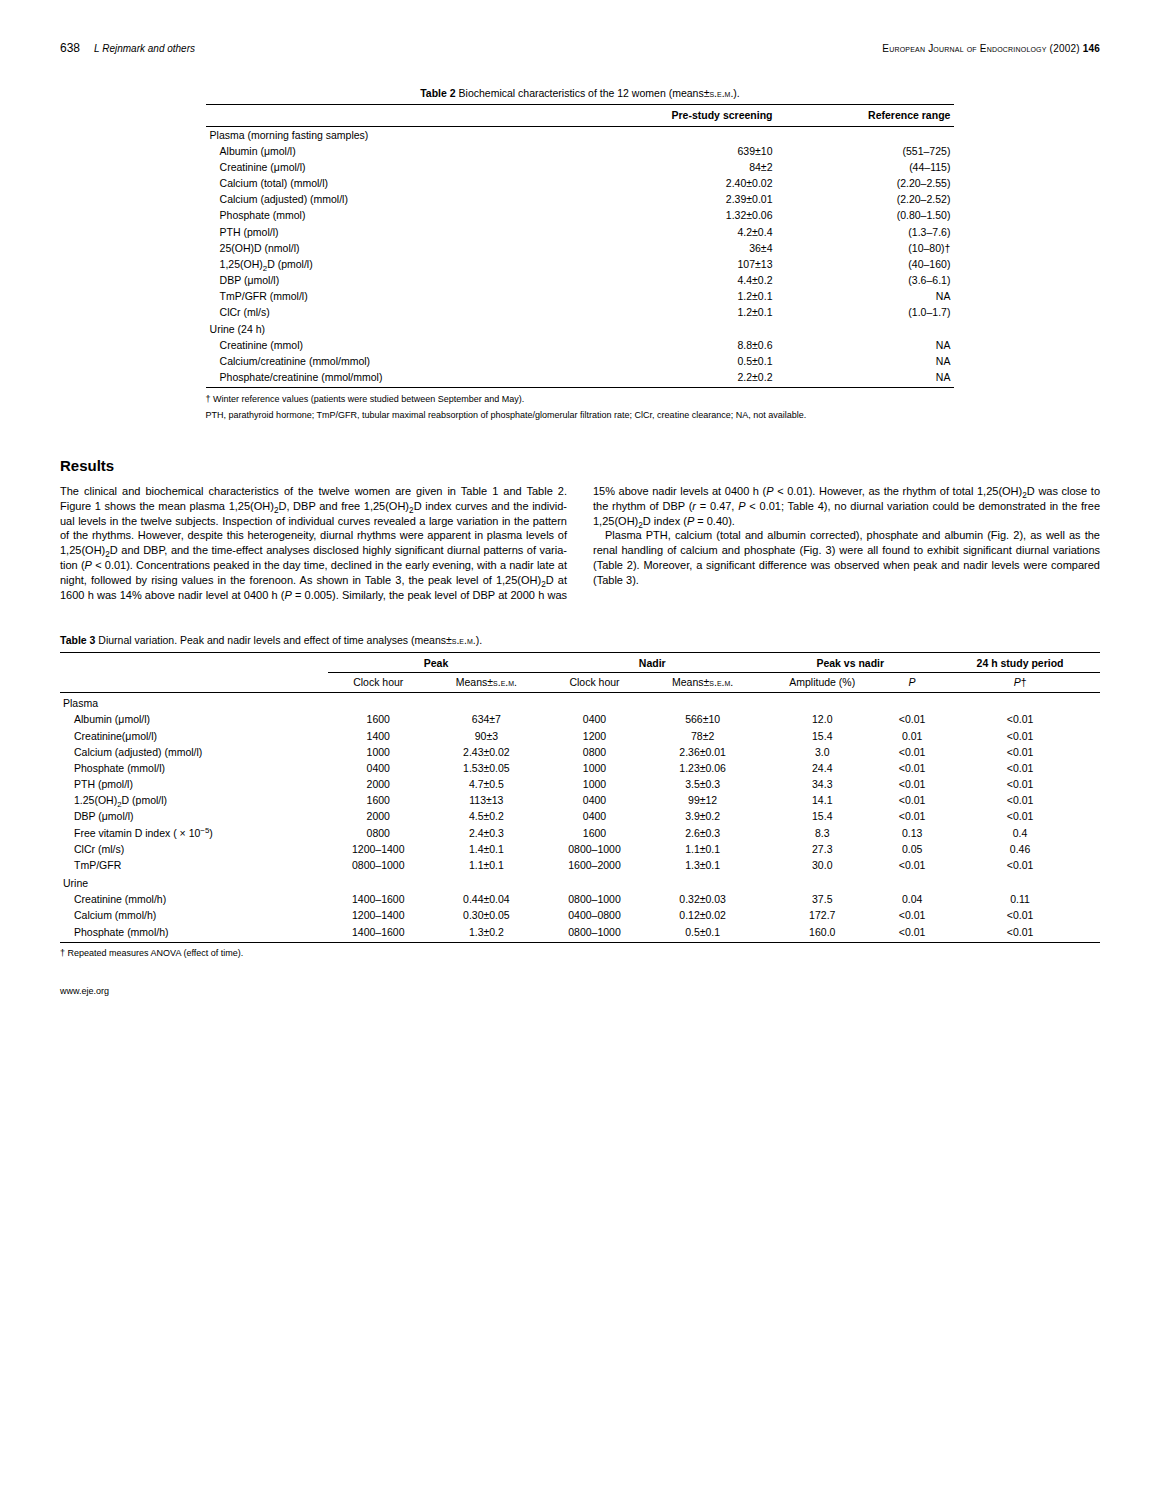638 L Rejnmark and others
European Journal of Endocrinology (2002) 146
Table 2 Biochemical characteristics of the 12 women (means± s.e.m. ).
| | Pre-study screening | Reference range |
| --- | --- | --- |
| Plasma (morning fasting samples) | | |
| Albumin (μmol/l) | 639±10 | (551–725) |
| Creatinine (μmol/l) | 84±2 | (44–115) |
| Calcium (total) (mmol/l) | 2.40±0.02 | (2.20–2.55) |
| Calcium (adjusted) (mmol/l) | 2.39±0.01 | (2.20–2.52) |
| Phosphate (mmol) | 1.32±0.06 | (0.80–1.50) |
| PTH (pmol/l) | 4.2±0.4 | (1.3–7.6) |
| 25(OH)D (nmol/l) | 36±4 | (10–80)† |
| 1,25(OH) 2 D (pmol/l) | 107±13 | (40–160) |
| DBP (μmol/l) | 4.4±0.2 | (3.6–6.1) |
| TmP/GFR (mmol/l) | 1.2±0.1 | NA |
| ClCr (ml/s) | 1.2±0.1 | (1.0–1.7) |
| Urine (24 h) | | |
| Creatinine (mmol) | 8.8±0.6 | NA |
| Calcium/creatinine (mmol/mmol) | 0.5±0.1 | NA |
| Phosphate/creatinine (mmol/mmol) | 2.2±0.2 | NA |
† Winter reference values (patients were studied between September and May).
PTH, parathyroid hormone; TmP/GFR, tubular maximal reabsorption of phosphate/glomerular filtration rate; ClCr, creatine clearance; NA, not available.
Results
The clinical and biochemical characteristics of the twelve women are given in Table 1 and Table 2. Figure 1 shows the mean plasma 1,25(OH)2D, DBP and free 1,25(OH)2D index curves and the individual levels in the twelve subjects. Inspection of individual curves revealed a large variation in the pattern of the rhythms. However, despite this heterogeneity, diurnal rhythms were apparent in plasma levels of 1,25(OH)2D and DBP, and the time-effect analyses disclosed highly significant diurnal patterns of variation (P < 0.01). Concentrations peaked in the day time, declined in the early evening, with a nadir late at night, followed by rising values in the forenoon. As shown in Table 3, the peak level of 1,25(OH)2D at 1600 h was 14% above nadir level at 0400 h (P = 0.005). Similarly, the peak level of DBP at 2000 h was 15% above nadir levels at 0400 h (P < 0.01). However, as the rhythm of total 1,25(OH)2D was close to the rhythm of DBP (r = 0.47, P < 0.01; Table 4), no diurnal variation could be demonstrated in the free 1,25(OH)2D index (P = 0.40).
Plasma PTH, calcium (total and albumin corrected), phosphate and albumin (Fig. 2), as well as the renal handling of calcium and phosphate (Fig. 3) were all found to exhibit significant diurnal variations (Table 2). Moreover, a significant difference was observed when peak and nadir levels were compared (Table 3).
Table 3 Diurnal variation. Peak and nadir levels and effect of time analyses (means± s.e.m. ).
| | Peak | Nadir | Peak vs nadir | 24 h study period |
| --- | --- | --- | --- | --- |
| | Clock hour | Means± s.e.m. | Clock hour | Means± s.e.m. | Amplitude (%) | P | P † |
| Plasma | | | | | | | |
| Albumin (μmol/l) | 1600 | 634±7 | 0400 | 566±10 | 12.0 | <0.01 | <0.01 |
| Creatinine(μmol/l) | 1400 | 90±3 | 1200 | 78±2 | 15.4 | 0.01 | <0.01 |
| Calcium (adjusted) (mmol/l) | 1000 | 2.43±0.02 | 0800 | 2.36±0.01 | 3.0 | <0.01 | <0.01 |
| Phosphate (mmol/l) | 0400 | 1.53±0.05 | 1000 | 1.23±0.06 | 24.4 | <0.01 | <0.01 |
| PTH (pmol/l) | 2000 | 4.7±0.5 | 1000 | 3.5±0.3 | 34.3 | <0.01 | <0.01 |
| 1.25(OH) 2 D (pmol/l) | 1600 | 113±13 | 0400 | 99±12 | 14.1 | <0.01 | <0.01 |
| DBP (μmol/l) | 2000 | 4.5±0.2 | 0400 | 3.9±0.2 | 15.4 | <0.01 | <0.01 |
| Free vitamin D index ( × 10 −5 ) | 0800 | 2.4±0.3 | 1600 | 2.6±0.3 | 8.3 | 0.13 | 0.4 |
| ClCr (ml/s) | 1200–1400 | 1.4±0.1 | 0800–1000 | 1.1±0.1 | 27.3 | 0.05 | 0.46 |
| TmP/GFR | 0800–1000 | 1.1±0.1 | 1600–2000 | 1.3±0.1 | 30.0 | <0.01 | <0.01 |
| Urine | | | | | | | |
| Creatinine (mmol/h) | 1400–1600 | 0.44±0.04 | 0800–1000 | 0.32±0.03 | 37.5 | 0.04 | 0.11 |
| Calcium (mmol/h) | 1200–1400 | 0.30±0.05 | 0400–0800 | 0.12±0.02 | 172.7 | <0.01 | <0.01 |
| Phosphate (mmol/h) | 1400–1600 | 1.3±0.2 | 0800–1000 | 0.5±0.1 | 160.0 | <0.01 | <0.01 |
† Repeated measures ANOVA (effect of time).
www.eje.org